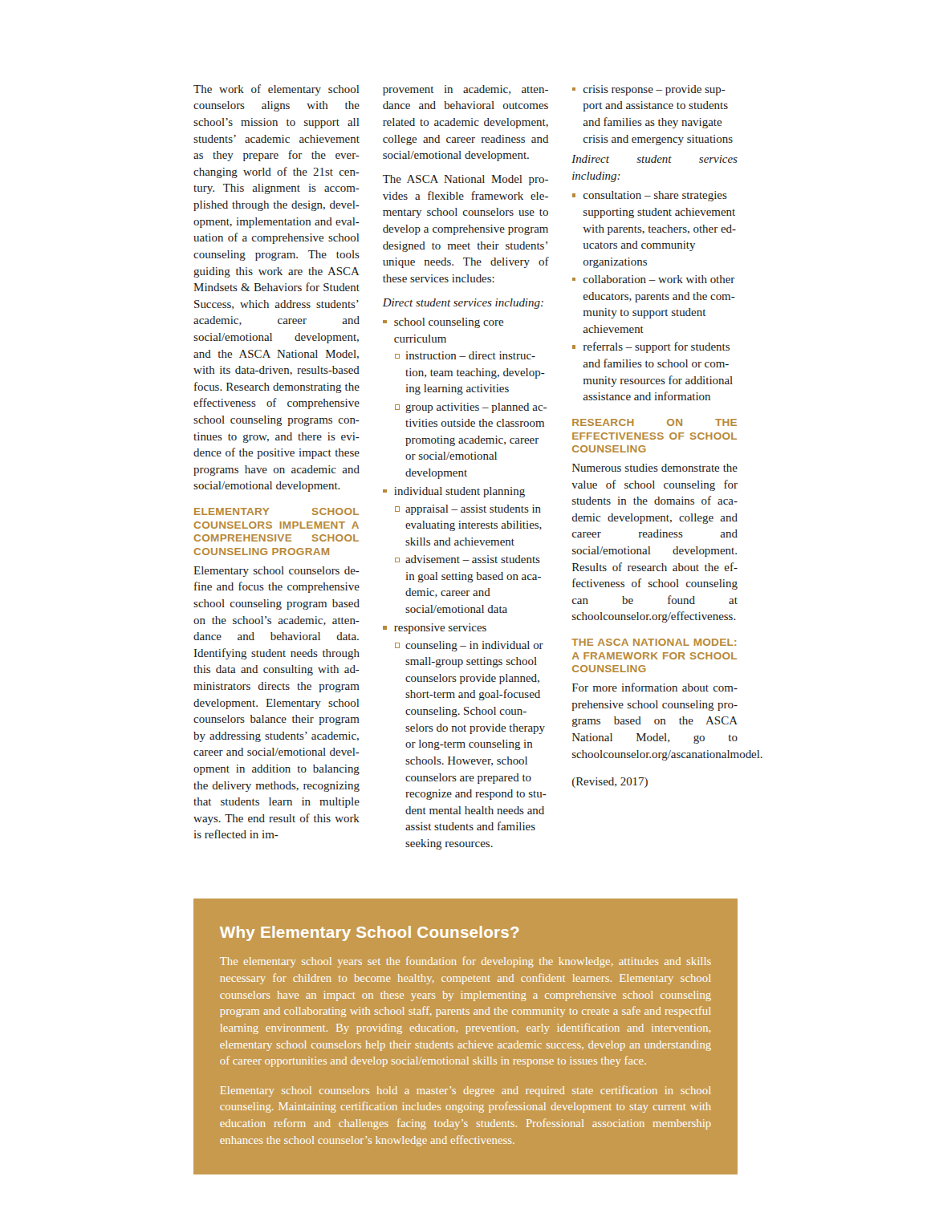The work of elementary school counselors aligns with the school’s mission to support all students’ academic achievement as they prepare for the ever-changing world of the 21st century. This alignment is accomplished through the design, development, implementation and evaluation of a comprehensive school counseling program. The tools guiding this work are the ASCA Mindsets & Behaviors for Student Success, which address students’ academic, career and social/emotional development, and the ASCA National Model, with its data-driven, results-based focus. Research demonstrating the effectiveness of comprehensive school counseling programs continues to grow, and there is evidence of the positive impact these programs have on academic and social/emotional development.
Elementary School Counselors Implement a Comprehensive School Counseling Program
Elementary school counselors define and focus the comprehensive school counseling program based on the school’s academic, attendance and behavioral data. Identifying student needs through this data and consulting with administrators directs the program development. Elementary school counselors balance their program by addressing students’ academic, career and social/emotional development in addition to balancing the delivery methods, recognizing that students learn in multiple ways. The end result of this work is reflected in im-
provement in academic, attendance and behavioral outcomes related to academic development, college and career readiness and social/emotional development.
The ASCA National Model provides a flexible framework elementary school counselors use to develop a comprehensive program designed to meet their students’ unique needs. The delivery of these services includes:
Direct student services including:
school counseling core curriculum
instruction – direct instruction, team teaching, developing learning activities
group activities – planned activities outside the classroom promoting academic, career or social/emotional development
individual student planning
appraisal – assist students in evaluating interests abilities, skills and achievement
advisement – assist students in goal setting based on academic, career and social/emotional data
responsive services
counseling – in individual or small-group settings school counselors provide planned, short-term and goal-focused counseling. School counselors do not provide therapy or long-term counseling in schools. However, school counselors are prepared to recognize and respond to student mental health needs and assist students and families seeking resources.
crisis response – provide support and assistance to students and families as they navigate crisis and emergency situations
Indirect student services including:
consultation – share strategies supporting student achievement with parents, teachers, other educators and community organizations
collaboration – work with other educators, parents and the community to support student achievement
referrals – support for students and families to school or community resources for additional assistance and information
Research on the Effectiveness of School Counseling
Numerous studies demonstrate the value of school counseling for students in the domains of academic development, college and career readiness and social/emotional development. Results of research about the effectiveness of school counseling can be found at schoolcounselor.org/effectiveness.
The ASCA National Model: A Framework for School Counseling
For more information about comprehensive school counseling programs based on the ASCA National Model, go to schoolcounselor.org/ascanationalmodel.
(Revised, 2017)
Why Elementary School Counselors?
The elementary school years set the foundation for developing the knowledge, attitudes and skills necessary for children to become healthy, competent and confident learners. Elementary school counselors have an impact on these years by implementing a comprehensive school counseling program and collaborating with school staff, parents and the community to create a safe and respectful learning environment. By providing education, prevention, early identification and intervention, elementary school counselors help their students achieve academic success, develop an understanding of career opportunities and develop social/emotional skills in response to issues they face.
Elementary school counselors hold a master’s degree and required state certification in school counseling. Maintaining certification includes ongoing professional development to stay current with education reform and challenges facing today’s students. Professional association membership enhances the school counselor’s knowledge and effectiveness.